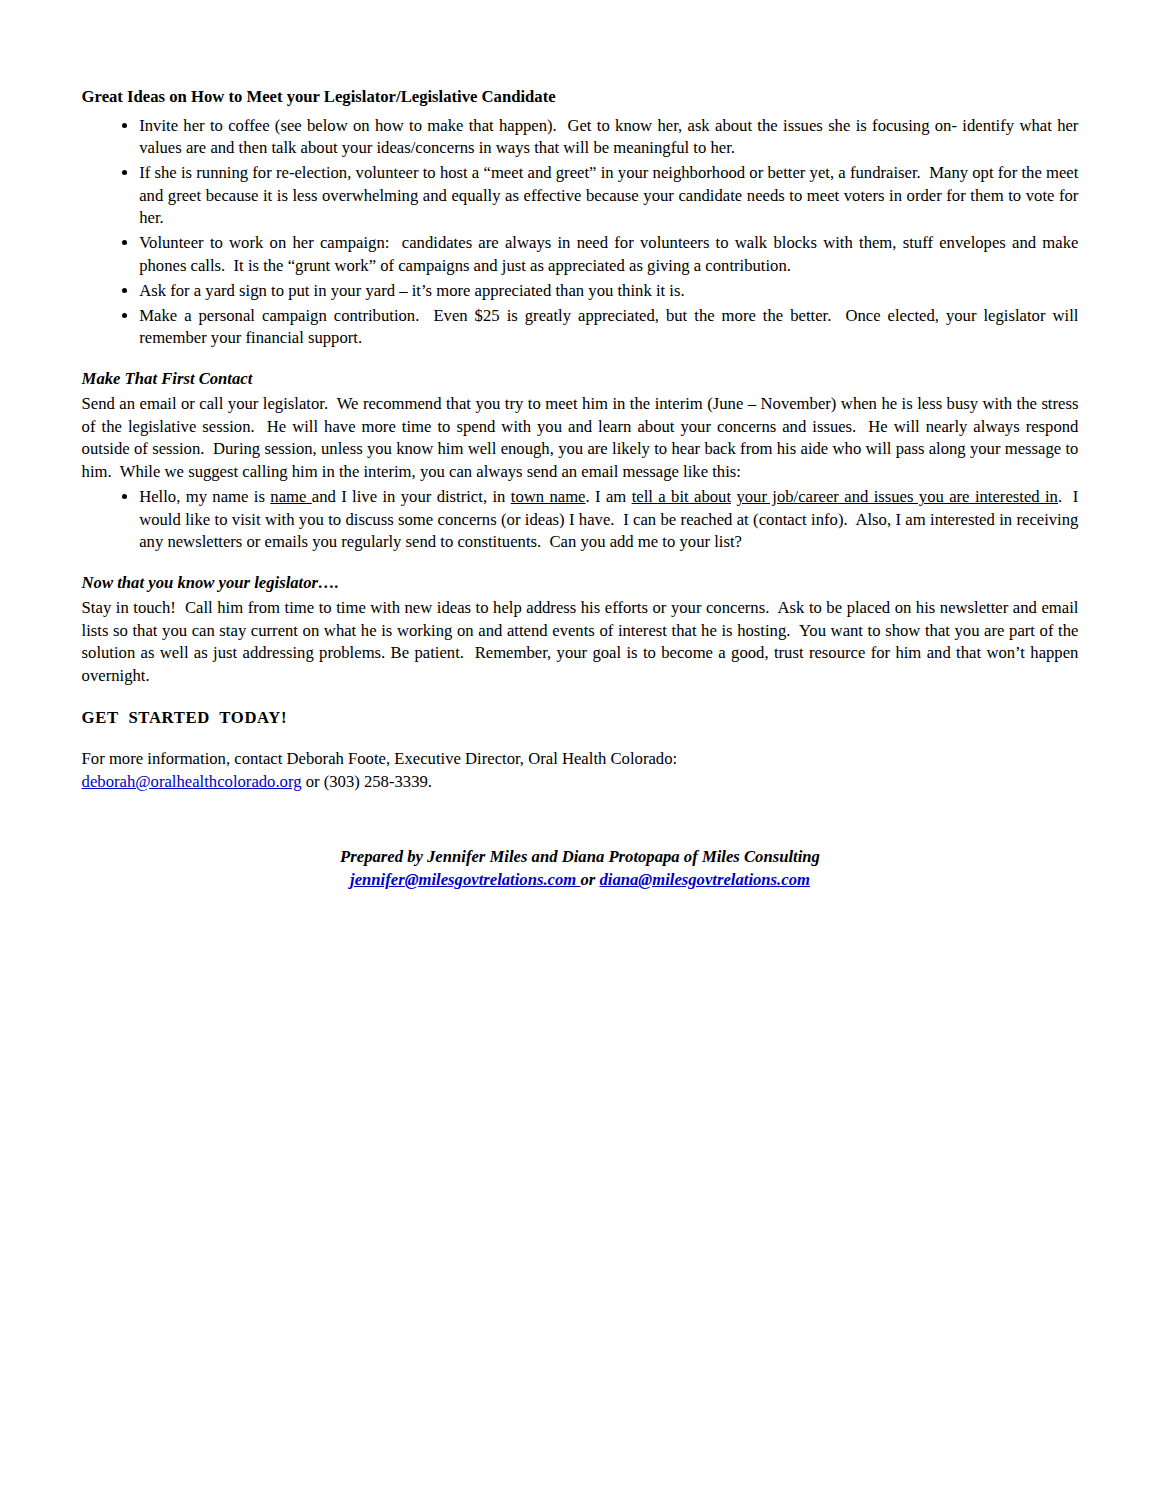Great Ideas on How to Meet your Legislator/Legislative Candidate
Invite her to coffee (see below on how to make that happen). Get to know her, ask about the issues she is focusing on- identify what her values are and then talk about your ideas/concerns in ways that will be meaningful to her.
If she is running for re-election, volunteer to host a “meet and greet” in your neighborhood or better yet, a fundraiser. Many opt for the meet and greet because it is less overwhelming and equally as effective because your candidate needs to meet voters in order for them to vote for her.
Volunteer to work on her campaign: candidates are always in need for volunteers to walk blocks with them, stuff envelopes and make phones calls. It is the “grunt work” of campaigns and just as appreciated as giving a contribution.
Ask for a yard sign to put in your yard – it’s more appreciated than you think it is.
Make a personal campaign contribution. Even $25 is greatly appreciated, but the more the better. Once elected, your legislator will remember your financial support.
Make That First Contact
Send an email or call your legislator. We recommend that you try to meet him in the interim (June – November) when he is less busy with the stress of the legislative session. He will have more time to spend with you and learn about your concerns and issues. He will nearly always respond outside of session. During session, unless you know him well enough, you are likely to hear back from his aide who will pass along your message to him. While we suggest calling him in the interim, you can always send an email message like this:
Hello, my name is name and I live in your district, in town name. I am tell a bit about your job/career and issues you are interested in. I would like to visit with you to discuss some concerns (or ideas) I have. I can be reached at (contact info). Also, I am interested in receiving any newsletters or emails you regularly send to constituents. Can you add me to your list?
Now that you know your legislator….
Stay in touch! Call him from time to time with new ideas to help address his efforts or your concerns. Ask to be placed on his newsletter and email lists so that you can stay current on what he is working on and attend events of interest that he is hosting. You want to show that you are part of the solution as well as just addressing problems. Be patient. Remember, your goal is to become a good, trust resource for him and that won’t happen overnight.
GET STARTED TODAY!
For more information, contact Deborah Foote, Executive Director, Oral Health Colorado:
deborah@oralhealthcolorado.org or (303) 258-3339.
Prepared by Jennifer Miles and Diana Protopapa of Miles Consulting
jennifer@milesgovtrelations.com or diana@milesgovtrelations.com